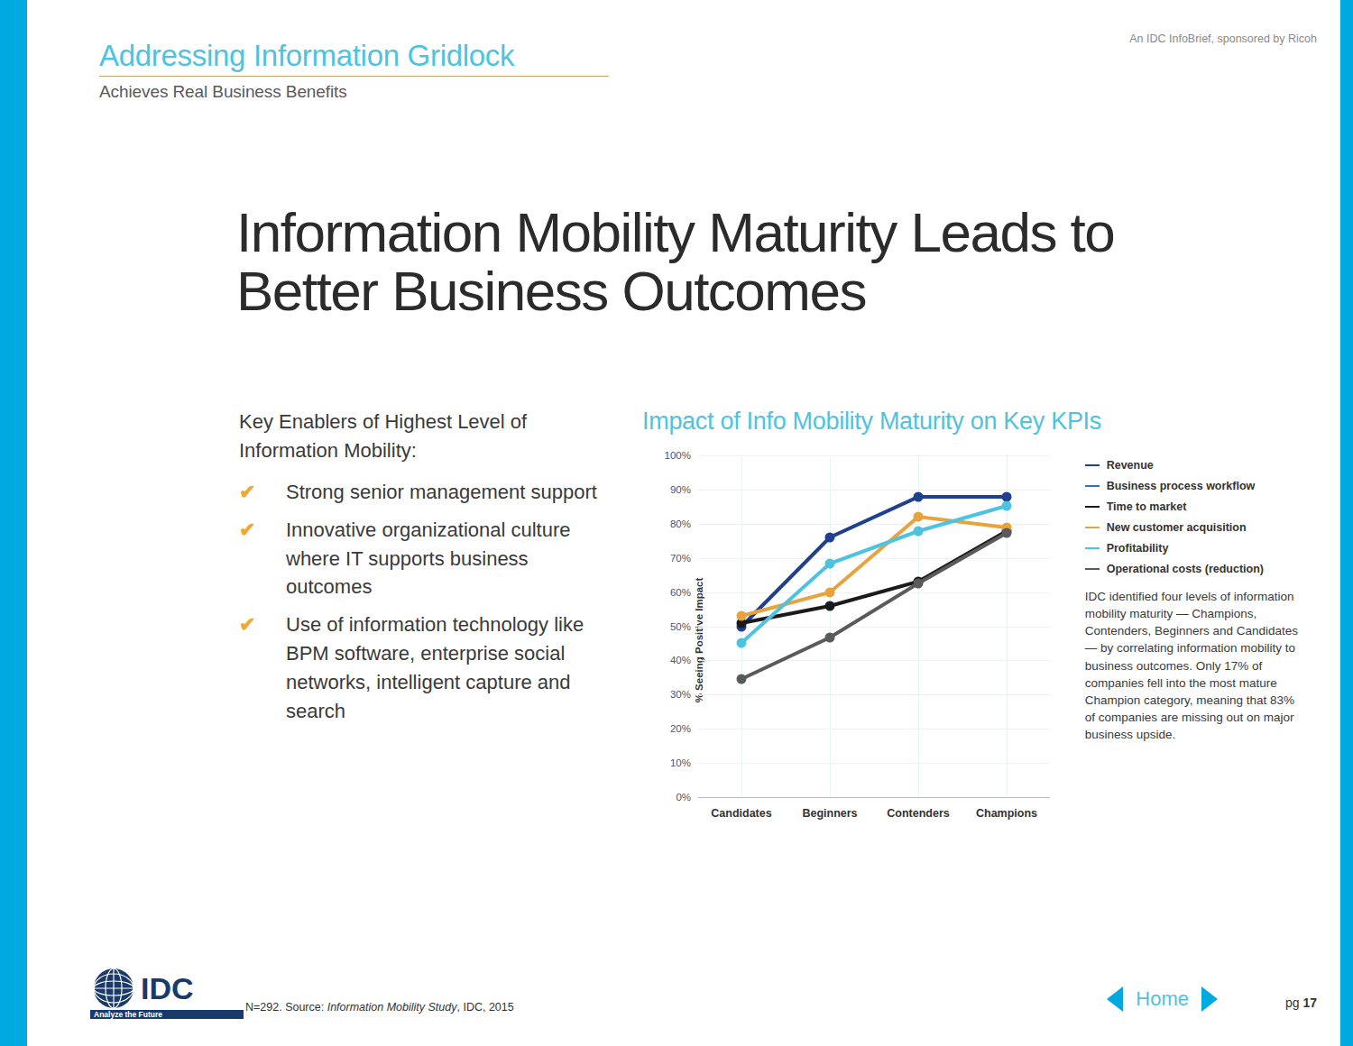An IDC InfoBrief, sponsored by Ricoh
Addressing Information Gridlock
Achieves Real Business Benefits
Information Mobility Maturity Leads to Better Business Outcomes
Key Enablers of Highest Level of Information Mobility:
✔Strong senior management support
✔Innovative organizational culture where IT supports business outcomes
✔Use of information technology like BPM software, enterprise social networks, intelligent capture and search
Impact of Info Mobility Maturity on Key KPIs
% Seeing Positive Impact
100% 90% 80% 70% 60% 50% 40% 30% 20% 10% 0%
Candidates Beginners Contenders Champions
Revenue
Business process workflow
Time to market
New customer acquisition
Profitability
Operational costs (reduction)
IDC identified four levels of information mobility maturity — Champions, Contenders, Beginners and Candidates — by correlating information mobility to business outcomes. Only 17% of companies fell into the most mature Champion category, meaning that 83% of companies are missing out on major business upside.
IDC Analyze the Future
N=292. Source: Information Mobility Study, IDC, 2015
Home
pg 17